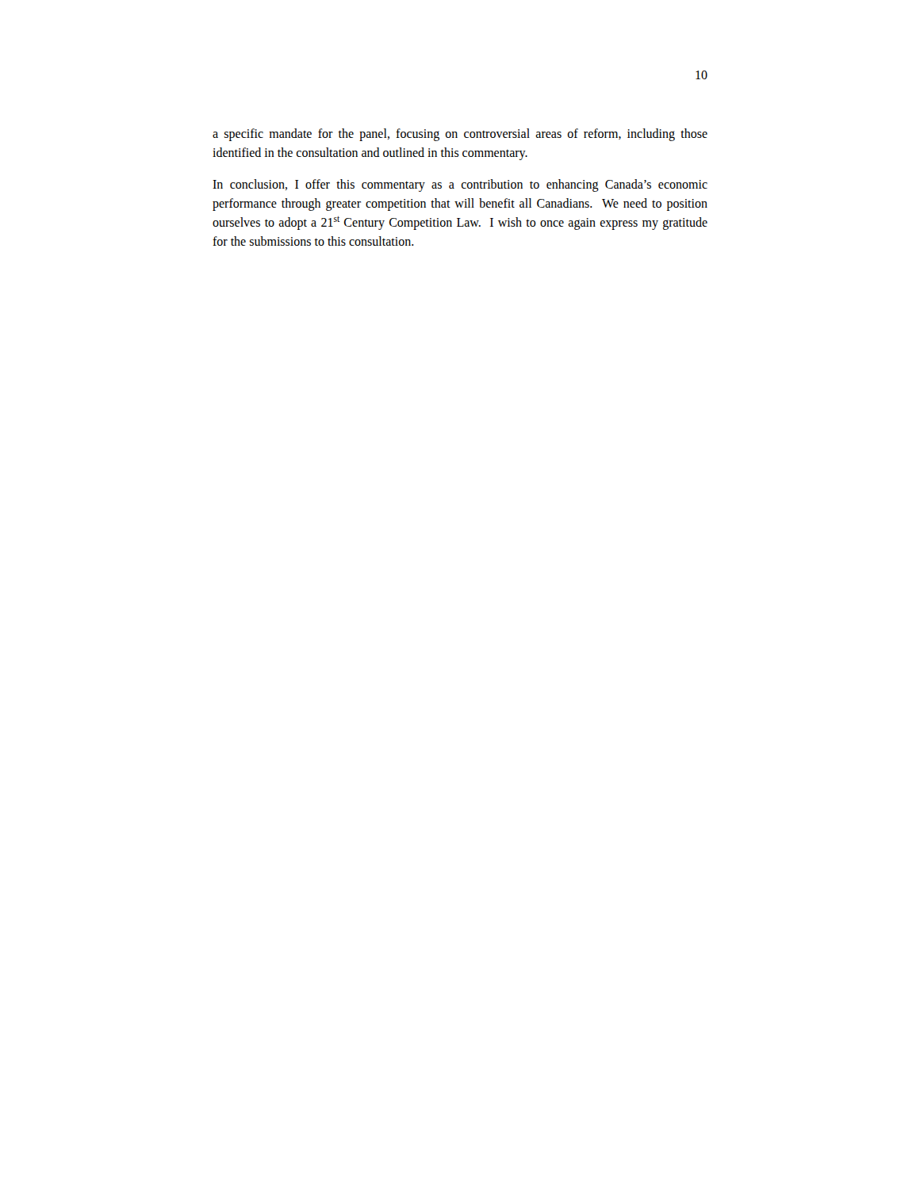10
a specific mandate for the panel, focusing on controversial areas of reform, including those identified in the consultation and outlined in this commentary.
In conclusion, I offer this commentary as a contribution to enhancing Canada’s economic performance through greater competition that will benefit all Canadians. We need to position ourselves to adopt a 21st Century Competition Law. I wish to once again express my gratitude for the submissions to this consultation.